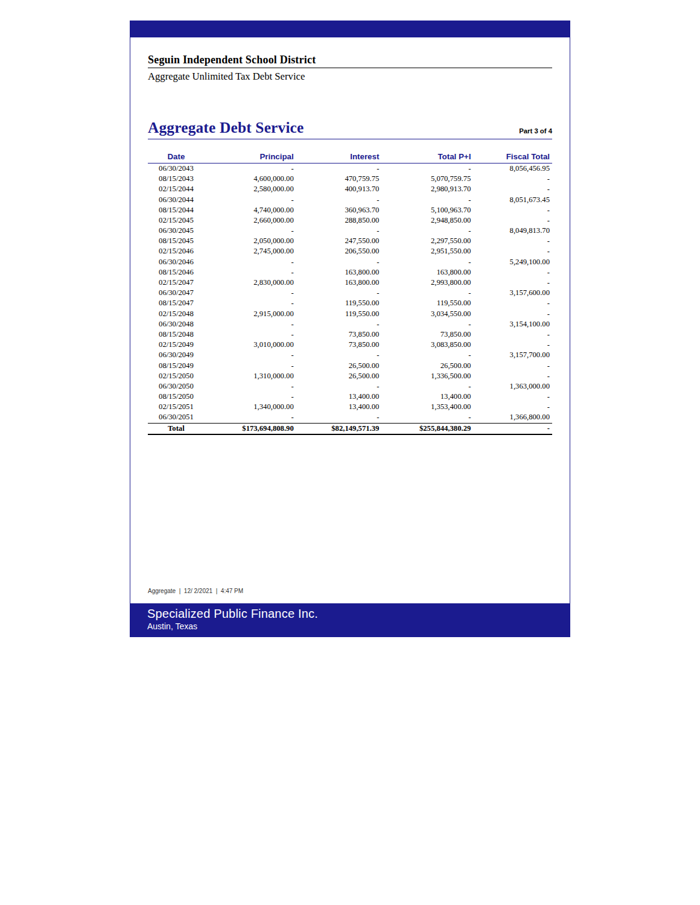Seguin Independent School District
Aggregate Unlimited Tax Debt Service
Aggregate Debt Service
Part 3 of 4
| Date | Principal | Interest | Total P+I | Fiscal Total |
| --- | --- | --- | --- | --- |
| 06/30/2043 | - | - | - | 8,056,456.95 |
| 08/15/2043 | 4,600,000.00 | 470,759.75 | 5,070,759.75 | - |
| 02/15/2044 | 2,580,000.00 | 400,913.70 | 2,980,913.70 | - |
| 06/30/2044 | - | - | - | 8,051,673.45 |
| 08/15/2044 | 4,740,000.00 | 360,963.70 | 5,100,963.70 | - |
| 02/15/2045 | 2,660,000.00 | 288,850.00 | 2,948,850.00 | - |
| 06/30/2045 | - | - | - | 8,049,813.70 |
| 08/15/2045 | 2,050,000.00 | 247,550.00 | 2,297,550.00 | - |
| 02/15/2046 | 2,745,000.00 | 206,550.00 | 2,951,550.00 | - |
| 06/30/2046 | - | - | - | 5,249,100.00 |
| 08/15/2046 | - | 163,800.00 | 163,800.00 | - |
| 02/15/2047 | 2,830,000.00 | 163,800.00 | 2,993,800.00 | - |
| 06/30/2047 | - | - | - | 3,157,600.00 |
| 08/15/2047 | - | 119,550.00 | 119,550.00 | - |
| 02/15/2048 | 2,915,000.00 | 119,550.00 | 3,034,550.00 | - |
| 06/30/2048 | - | - | - | 3,154,100.00 |
| 08/15/2048 | - | 73,850.00 | 73,850.00 | - |
| 02/15/2049 | 3,010,000.00 | 73,850.00 | 3,083,850.00 | - |
| 06/30/2049 | - | - | - | 3,157,700.00 |
| 08/15/2049 | - | 26,500.00 | 26,500.00 | - |
| 02/15/2050 | 1,310,000.00 | 26,500.00 | 1,336,500.00 | - |
| 06/30/2050 | - | - | - | 1,363,000.00 |
| 08/15/2050 | - | 13,400.00 | 13,400.00 | - |
| 02/15/2051 | 1,340,000.00 | 13,400.00 | 1,353,400.00 | - |
| 06/30/2051 | - | - | - | 1,366,800.00 |
| Total | $173,694,808.90 | $82,149,571.39 | $255,844,380.29 | - |
Aggregate | 12/ 2/2021 | 4:47 PM
Specialized Public Finance Inc.
Austin, Texas